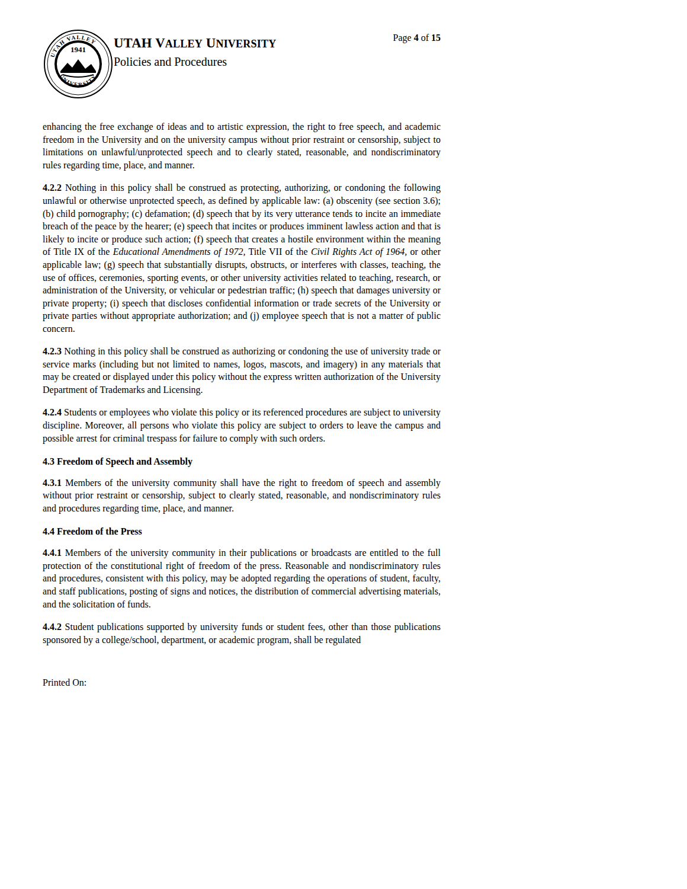1941 UTAH VALLEY UNIVERSITY
UTAH VALLEY UNIVERSITY
Policies and Procedures
Page 4 of 15
enhancing the free exchange of ideas and to artistic expression, the right to free speech, and academic freedom in the University and on the university campus without prior restraint or censorship, subject to limitations on unlawful/unprotected speech and to clearly stated, reasonable, and nondiscriminatory rules regarding time, place, and manner.
4.2.2 Nothing in this policy shall be construed as protecting, authorizing, or condoning the following unlawful or otherwise unprotected speech, as defined by applicable law: (a) obscenity (see section 3.6); (b) child pornography; (c) defamation; (d) speech that by its very utterance tends to incite an immediate breach of the peace by the hearer; (e) speech that incites or produces imminent lawless action and that is likely to incite or produce such action; (f) speech that creates a hostile environment within the meaning of Title IX of the Educational Amendments of 1972, Title VII of the Civil Rights Act of 1964, or other applicable law; (g) speech that substantially disrupts, obstructs, or interferes with classes, teaching, the use of offices, ceremonies, sporting events, or other university activities related to teaching, research, or administration of the University, or vehicular or pedestrian traffic; (h) speech that damages university or private property; (i) speech that discloses confidential information or trade secrets of the University or private parties without appropriate authorization; and (j) employee speech that is not a matter of public concern.
4.2.3 Nothing in this policy shall be construed as authorizing or condoning the use of university trade or service marks (including but not limited to names, logos, mascots, and imagery) in any materials that may be created or displayed under this policy without the express written authorization of the University Department of Trademarks and Licensing.
4.2.4 Students or employees who violate this policy or its referenced procedures are subject to university discipline. Moreover, all persons who violate this policy are subject to orders to leave the campus and possible arrest for criminal trespass for failure to comply with such orders.
4.3 Freedom of Speech and Assembly
4.3.1 Members of the university community shall have the right to freedom of speech and assembly without prior restraint or censorship, subject to clearly stated, reasonable, and nondiscriminatory rules and procedures regarding time, place, and manner.
4.4 Freedom of the Press
4.4.1 Members of the university community in their publications or broadcasts are entitled to the full protection of the constitutional right of freedom of the press. Reasonable and nondiscriminatory rules and procedures, consistent with this policy, may be adopted regarding the operations of student, faculty, and staff publications, posting of signs and notices, the distribution of commercial advertising materials, and the solicitation of funds.
4.4.2 Student publications supported by university funds or student fees, other than those publications sponsored by a college/school, department, or academic program, shall be regulated
Printed On: